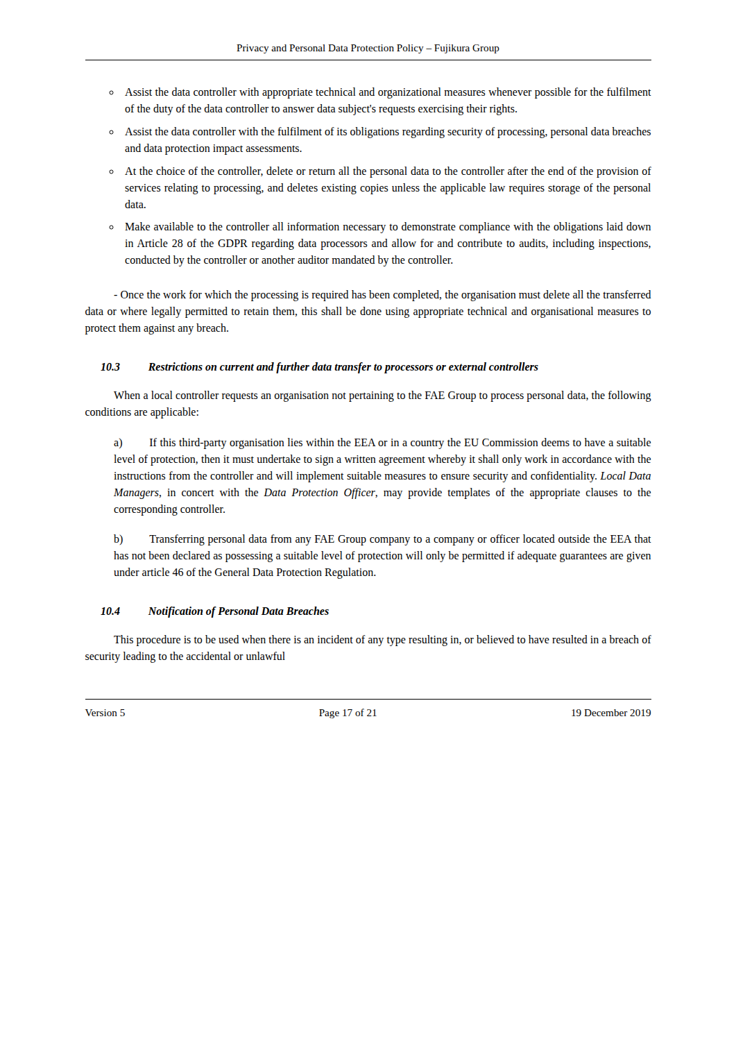Privacy and Personal Data Protection Policy – Fujikura Group
Assist the data controller with appropriate technical and organizational measures whenever possible for the fulfilment of the duty of the data controller to answer data subject's requests exercising their rights.
Assist the data controller with the fulfilment of its obligations regarding security of processing, personal data breaches and data protection impact assessments.
At the choice of the controller, delete or return all the personal data to the controller after the end of the provision of services relating to processing, and deletes existing copies unless the applicable law requires storage of the personal data.
Make available to the controller all information necessary to demonstrate compliance with the obligations laid down in Article 28 of the GDPR regarding data processors and allow for and contribute to audits, including inspections, conducted by the controller or another auditor mandated by the controller.
- Once the work for which the processing is required has been completed, the organisation must delete all the transferred data or where legally permitted to retain them, this shall be done using appropriate technical and organisational measures to protect them against any breach.
10.3 Restrictions on current and further data transfer to processors or external controllers
When a local controller requests an organisation not pertaining to the FAE Group to process personal data, the following conditions are applicable:
a) If this third-party organisation lies within the EEA or in a country the EU Commission deems to have a suitable level of protection, then it must undertake to sign a written agreement whereby it shall only work in accordance with the instructions from the controller and will implement suitable measures to ensure security and confidentiality. Local Data Managers, in concert with the Data Protection Officer, may provide templates of the appropriate clauses to the corresponding controller.
b) Transferring personal data from any FAE Group company to a company or officer located outside the EEA that has not been declared as possessing a suitable level of protection will only be permitted if adequate guarantees are given under article 46 of the General Data Protection Regulation.
10.4 Notification of Personal Data Breaches
This procedure is to be used when there is an incident of any type resulting in, or believed to have resulted in a breach of security leading to the accidental or unlawful
Version 5 Page 17 of 21 19 December 2019